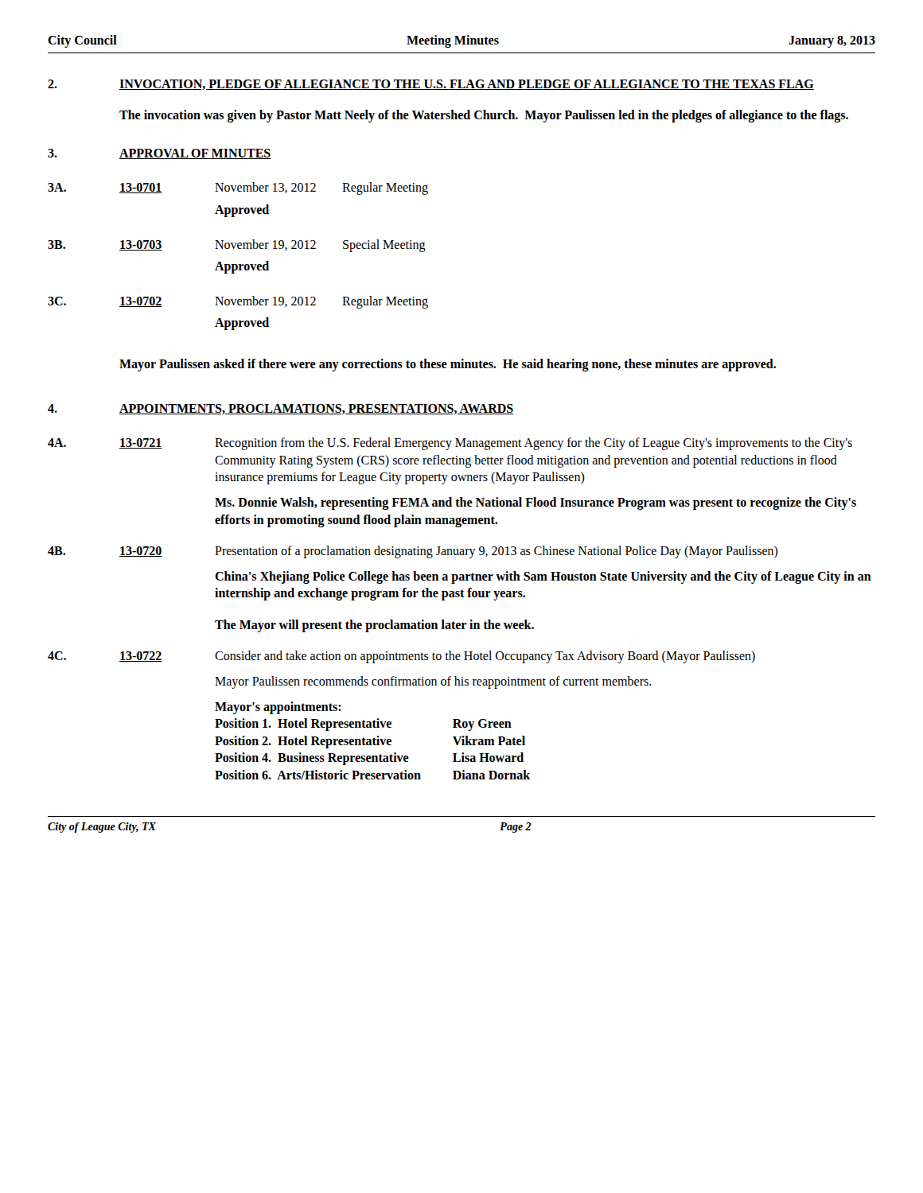City Council
Meeting Minutes
January 8, 2013
2.
Invocation, Pledge of Allegiance to the U.S. Flag and Pledge of Allegiance to the Texas Flag
The invocation was given by Pastor Matt Neely of the Watershed Church. Mayor Paulissen led in the pledges of allegiance to the flags.
3.
Approval of Minutes
3A.
13-0701
November 13, 2012
Regular Meeting
Approved
3B.
13-0703
November 19, 2012
Special Meeting
Approved
3C.
13-0702
November 19, 2012
Regular Meeting
Approved
Mayor Paulissen asked if there were any corrections to these minutes. He said hearing none, these minutes are approved.
4.
Appointments, Proclamations, Presentations, Awards
4A.
13-0721
Recognition from the U.S. Federal Emergency Management Agency for the City of League City's improvements to the City's Community Rating System (CRS) score reflecting better flood mitigation and prevention and potential reductions in flood insurance premiums for League City property owners (Mayor Paulissen)
Ms. Donnie Walsh, representing FEMA and the National Flood Insurance Program was present to recognize the City's efforts in promoting sound flood plain management.
4B.
13-0720
Presentation of a proclamation designating January 9, 2013 as Chinese National Police Day (Mayor Paulissen)
China's Xhejiang Police College has been a partner with Sam Houston State University and the City of League City in an internship and exchange program for the past four years.
The Mayor will present the proclamation later in the week.
4C.
13-0722
Consider and take action on appointments to the Hotel Occupancy Tax Advisory Board (Mayor Paulissen)
Mayor Paulissen recommends confirmation of his reappointment of current members.
Mayor's appointments:
| Position 1. Hotel Representative | Roy Green |
| Position 2. Hotel Representative | Vikram Patel |
| Position 4. Business Representative | Lisa Howard |
| Position 6. Arts/Historic Preservation | Diana Dornak |
City of League City, TX
Page 2